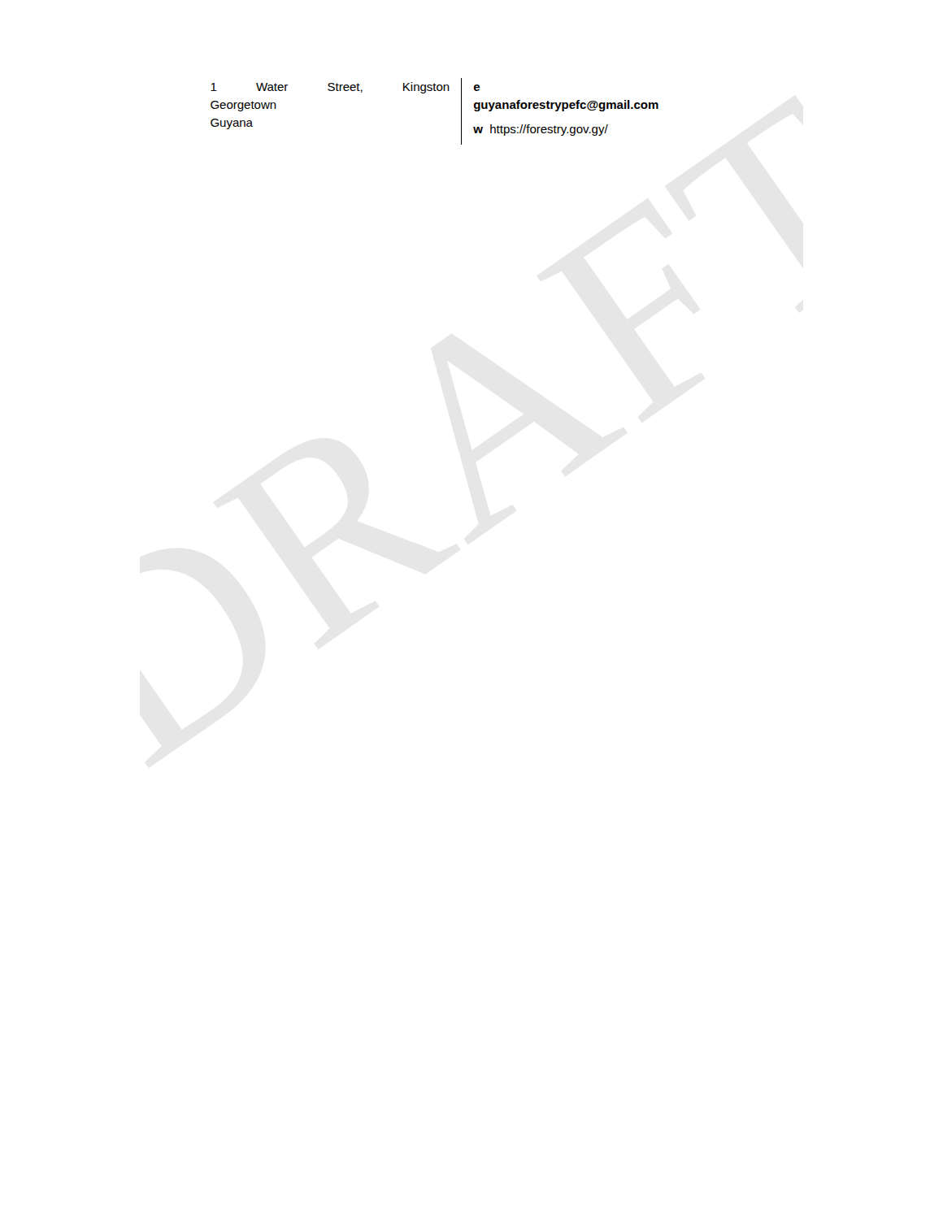DRAFT
1 Water Street, Kingston
Georgetown
Guyana
e
guyanaforestrypefc@gmail.com
w https://forestry.gov.gy/